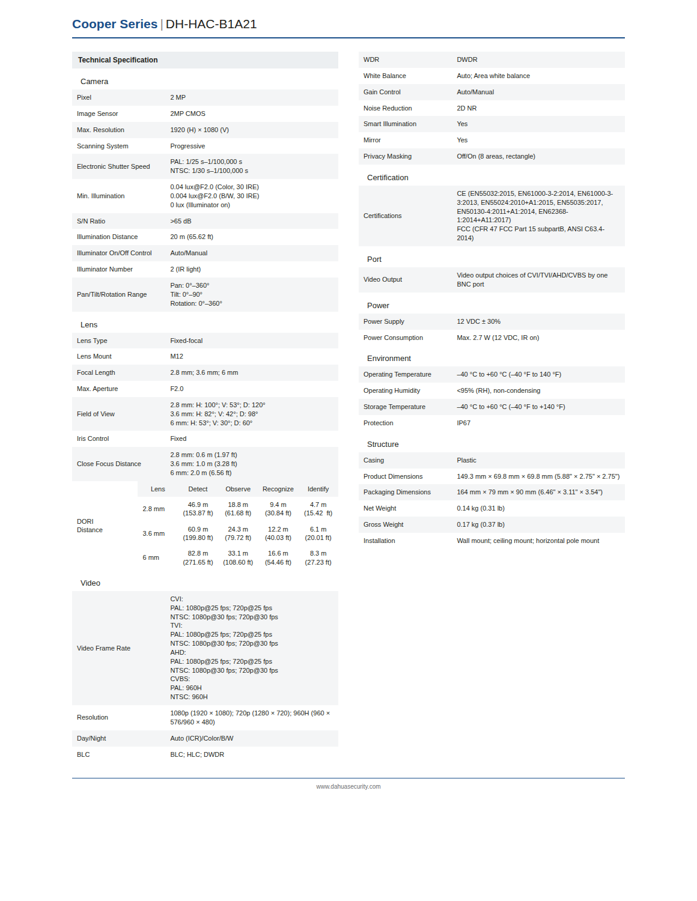Cooper Series|DH-HAC-B1A21
Technical Specification
Camera
| Pixel | 2 MP |
| Image Sensor | 2MP CMOS |
| Max. Resolution | 1920 (H) × 1080 (V) |
| Scanning System | Progressive |
| Electronic Shutter Speed | PAL: 1/25 s–1/100,000 s NTSC: 1/30 s–1/100,000 s |
| Min. Illumination | 0.04 lux@F2.0 (Color, 30 IRE) 0.004 lux@F2.0 (B/W, 30 IRE) 0 lux (Illuminator on) |
| S/N Ratio | >65 dB |
| Illumination Distance | 20 m (65.62 ft) |
| Illuminator On/Off Control | Auto/Manual |
| Illuminator Number | 2 (IR light) |
| Pan/Tilt/Rotation Range | Pan: 0°–360° Tilt: 0°–90° Rotation: 0°–360° |
Lens
| Lens Type | Fixed-focal |
| Lens Mount | M12 |
| Focal Length | 2.8 mm; 3.6 mm; 6 mm |
| Max. Aperture | F2.0 |
| Field of View | 2.8 mm: H: 100°; V: 53°; D: 120° 3.6 mm: H: 82°; V: 42°; D: 98° 6 mm: H: 53°; V: 30°; D: 60° |
| Iris Control | Fixed |
| Close Focus Distance | 2.8 mm: 0.6 m (1.97 ft) 3.6 mm: 1.0 m (3.28 ft) 6 mm: 2.0 m (6.56 ft) |
| / DORI Distance / Lens / Detect / Observe / Recognize / Identify / / 2.8 mm / 46.9 m (153.87 ft) / 18.8 m (61.68 ft) / 9.4 m (30.84 ft) / 4.7 m (15.42 ft) / / 3.6 mm / 60.9 m (199.80 ft) / 24.3 m (79.72 ft) / 12.2 m (40.03 ft) / 6.1 m (20.01 ft) / / 6 mm / 82.8 m (271.65 ft) / 33.1 m (108.60 ft) / 16.6 m (54.46 ft) / 8.3 m (27.23 ft) / |
Video
| Video Frame Rate | CVI: PAL: 1080p@25 fps; 720p@25 fps NTSC: 1080p@30 fps; 720p@30 fps TVI: PAL: 1080p@25 fps; 720p@25 fps NTSC: 1080p@30 fps; 720p@30 fps AHD: PAL: 1080p@25 fps; 720p@25 fps NTSC: 1080p@30 fps; 720p@30 fps CVBS: PAL: 960H NTSC: 960H |
| Resolution | 1080p (1920 × 1080); 720p (1280 × 720); 960H (960 × 576/960 × 480) |
| Day/Night | Auto (ICR)/Color/B/W |
| BLC | BLC; HLC; DWDR |
| WDR | DWDR |
| White Balance | Auto; Area white balance |
| Gain Control | Auto/Manual |
| Noise Reduction | 2D NR |
| Smart Illumination | Yes |
| Mirror | Yes |
| Privacy Masking | Off/On (8 areas, rectangle) |
Certification
| Certifications | CE (EN55032:2015, EN61000-3-2:2014, EN61000-3-3:2013, EN55024:2010+A1:2015, EN55035:2017, EN50130-4:2011+A1:2014, EN62368-1:2014+A11:2017) FCC (CFR 47 FCC Part 15 subpartB, ANSI C63.4-2014) |
Port
| Video Output | Video output choices of CVI/TVI/AHD/CVBS by one BNC port |
Power
| Power Supply | 12 VDC ± 30% |
| Power Consumption | Max. 2.7 W (12 VDC, IR on) |
Environment
| Operating Temperature | –40 °C to +60 °C (–40 °F to 140 °F) |
| Operating Humidity | <95% (RH), non-condensing |
| Storage Temperature | –40 °C to +60 °C (–40 °F to +140 °F) |
| Protection | IP67 |
Structure
| Casing | Plastic |
| Product Dimensions | 149.3 mm × 69.8 mm × 69.8 mm (5.88" × 2.75" × 2.75") |
| Packaging Dimensions | 164 mm × 79 mm × 90 mm (6.46" × 3.11" × 3.54") |
| Net Weight | 0.14 kg (0.31 lb) |
| Gross Weight | 0.17 kg (0.37 lb) |
| Installation | Wall mount; ceiling mount; horizontal pole mount |
www.dahuasecurity.com